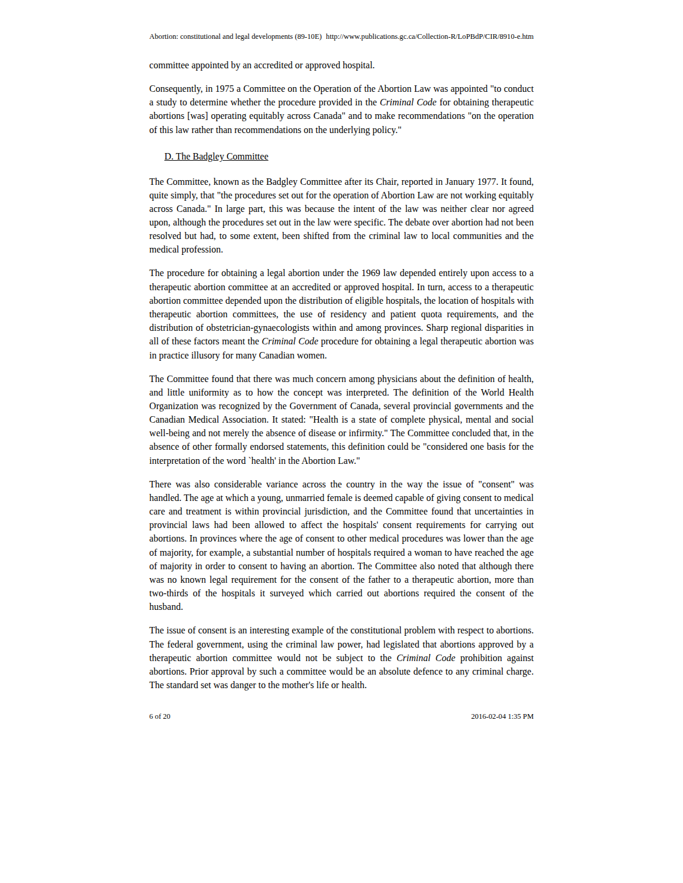Abortion: constitutional and legal developments (89-10E) http://www.publications.gc.ca/Collection-R/LoPBdP/CIR/8910-e.htm
committee appointed by an accredited or approved hospital.
Consequently, in 1975 a Committee on the Operation of the Abortion Law was appointed "to conduct a study to determine whether the procedure provided in the Criminal Code for obtaining therapeutic abortions [was] operating equitably across Canada" and to make recommendations "on the operation of this law rather than recommendations on the underlying policy."
D. The Badgley Committee
The Committee, known as the Badgley Committee after its Chair, reported in January 1977. It found, quite simply, that "the procedures set out for the operation of Abortion Law are not working equitably across Canada." In large part, this was because the intent of the law was neither clear nor agreed upon, although the procedures set out in the law were specific. The debate over abortion had not been resolved but had, to some extent, been shifted from the criminal law to local communities and the medical profession.
The procedure for obtaining a legal abortion under the 1969 law depended entirely upon access to a therapeutic abortion committee at an accredited or approved hospital. In turn, access to a therapeutic abortion committee depended upon the distribution of eligible hospitals, the location of hospitals with therapeutic abortion committees, the use of residency and patient quota requirements, and the distribution of obstetrician-gynaecologists within and among provinces. Sharp regional disparities in all of these factors meant the Criminal Code procedure for obtaining a legal therapeutic abortion was in practice illusory for many Canadian women.
The Committee found that there was much concern among physicians about the definition of health, and little uniformity as to how the concept was interpreted. The definition of the World Health Organization was recognized by the Government of Canada, several provincial governments and the Canadian Medical Association. It stated: "Health is a state of complete physical, mental and social well-being and not merely the absence of disease or infirmity." The Committee concluded that, in the absence of other formally endorsed statements, this definition could be "considered one basis for the interpretation of the word `health' in the Abortion Law."
There was also considerable variance across the country in the way the issue of "consent" was handled. The age at which a young, unmarried female is deemed capable of giving consent to medical care and treatment is within provincial jurisdiction, and the Committee found that uncertainties in provincial laws had been allowed to affect the hospitals' consent requirements for carrying out abortions. In provinces where the age of consent to other medical procedures was lower than the age of majority, for example, a substantial number of hospitals required a woman to have reached the age of majority in order to consent to having an abortion. The Committee also noted that although there was no known legal requirement for the consent of the father to a therapeutic abortion, more than two-thirds of the hospitals it surveyed which carried out abortions required the consent of the husband.
The issue of consent is an interesting example of the constitutional problem with respect to abortions. The federal government, using the criminal law power, had legislated that abortions approved by a therapeutic abortion committee would not be subject to the Criminal Code prohibition against abortions. Prior approval by such a committee would be an absolute defence to any criminal charge. The standard set was danger to the mother's life or health.
6 of 20 2016-02-04 1:35 PM